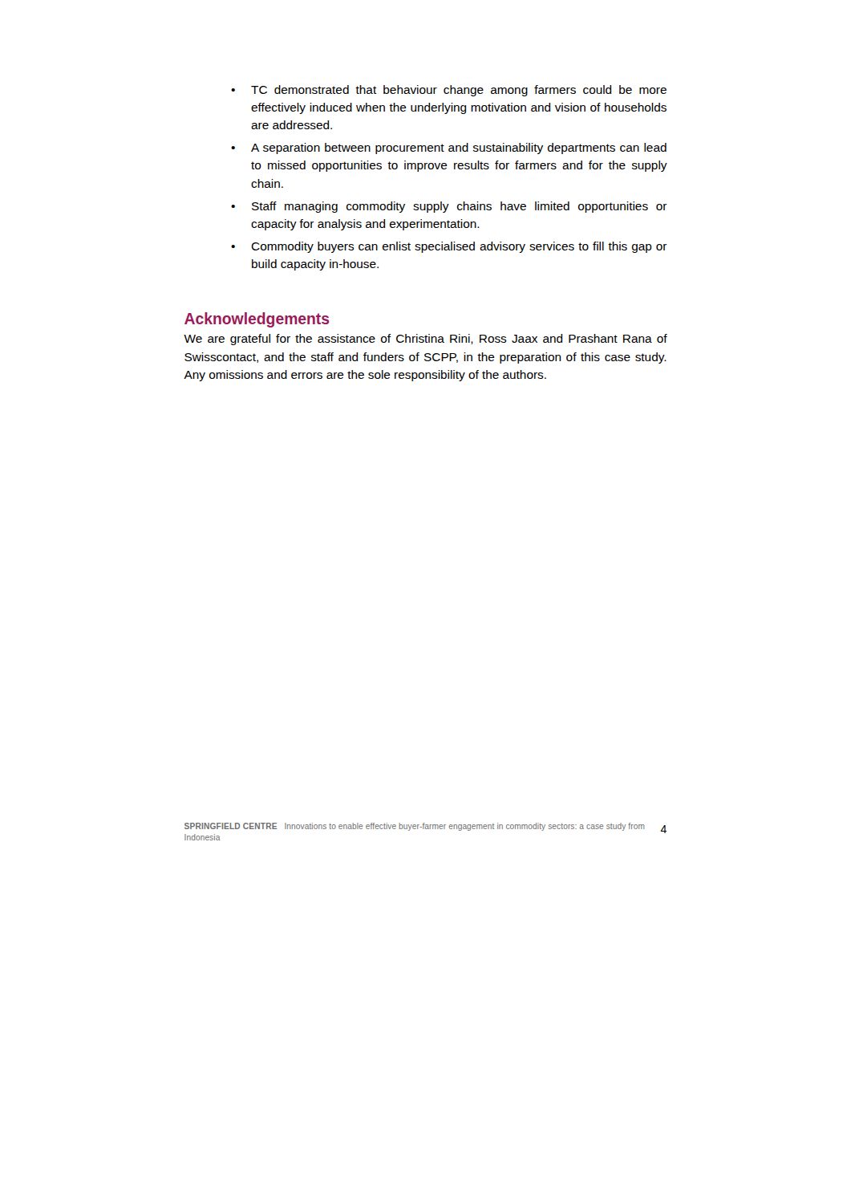TC demonstrated that behaviour change among farmers could be more effectively induced when the underlying motivation and vision of households are addressed.
A separation between procurement and sustainability departments can lead to missed opportunities to improve results for farmers and for the supply chain.
Staff managing commodity supply chains have limited opportunities or capacity for analysis and experimentation.
Commodity buyers can enlist specialised advisory services to fill this gap or build capacity in-house.
Acknowledgements
We are grateful for the assistance of Christina Rini, Ross Jaax and Prashant Rana of Swisscontact, and the staff and funders of SCPP, in the preparation of this case study. Any omissions and errors are the sole responsibility of the authors.
SPRINGFIELD CENTRE Innovations to enable effective buyer-farmer engagement in commodity sectors: a case study from Indonesia
4